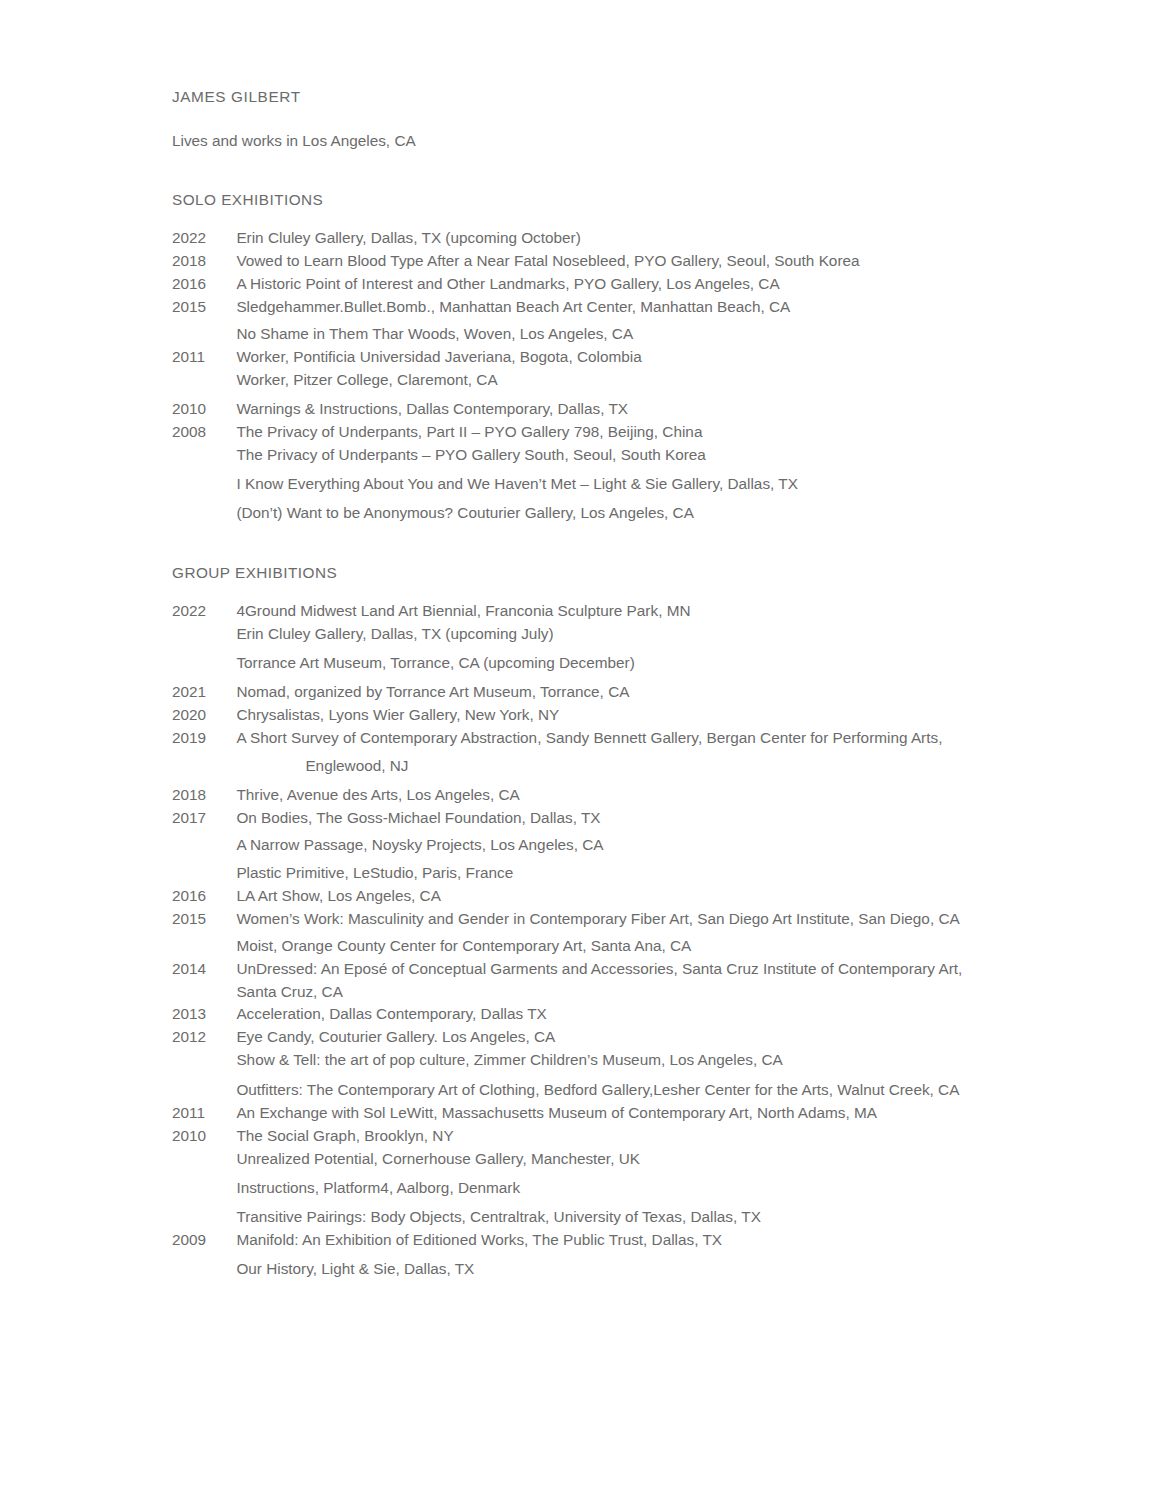JAMES GILBERT
Lives and works in Los Angeles, CA
SOLO EXHIBITIONS
| 2022 | Erin Cluley Gallery, Dallas, TX (upcoming October) |
| 2018 | Vowed to Learn Blood Type After a Near Fatal Nosebleed, PYO Gallery, Seoul, South Korea |
| 2016 | A Historic Point of Interest and Other Landmarks, PYO Gallery, Los Angeles, CA |
| 2015 | Sledgehammer.Bullet.Bomb., Manhattan Beach Art Center, Manhattan Beach, CA No Shame in Them Thar Woods, Woven, Los Angeles, CA |
| 2011 | Worker, Pontificia Universidad Javeriana, Bogota, Colombia |
| | Worker, Pitzer College, Claremont, CA |
| 2010 | Warnings & Instructions, Dallas Contemporary, Dallas, TX |
| 2008 | The Privacy of Underpants, Part II – PYO Gallery 798, Beijing, China |
| | The Privacy of Underpants – PYO Gallery South, Seoul, South Korea |
| | I Know Everything About You and We Haven’t Met – Light & Sie Gallery, Dallas, TX |
| | (Don’t) Want to be Anonymous? Couturier Gallery, Los Angeles, CA |
GROUP EXHIBITIONS
| 2022 | 4Ground Midwest Land Art Biennial, Franconia Sculpture Park, MN |
| | Erin Cluley Gallery, Dallas, TX (upcoming July) |
| | Torrance Art Museum, Torrance, CA (upcoming December) |
| 2021 | Nomad, organized by Torrance Art Museum, Torrance, CA |
| 2020 | Chrysalistas, Lyons Wier Gallery, New York, NY |
| 2019 | A Short Survey of Contemporary Abstraction, Sandy Bennett Gallery, Bergan Center for Performing Arts, Englewood, NJ |
| 2018 | Thrive, Avenue des Arts, Los Angeles, CA |
| 2017 | On Bodies, The Goss-Michael Foundation, Dallas, TX A Narrow Passage, Noysky Projects, Los Angeles, CA Plastic Primitive, LeStudio, Paris, France |
| 2016 | LA Art Show, Los Angeles, CA |
| 2015 | Women’s Work: Masculinity and Gender in Contemporary Fiber Art, San Diego Art Institute, San Diego, CA Moist, Orange County Center for Contemporary Art, Santa Ana, CA |
| 2014 | UnDressed: An Eposé of Conceptual Garments and Accessories, Santa Cruz Institute of Contemporary Art, Santa Cruz, CA |
| 2013 | Acceleration, Dallas Contemporary, Dallas TX |
| 2012 | Eye Candy, Couturier Gallery. Los Angeles, CA |
| | Show & Tell: the art of pop culture, Zimmer Children’s Museum, Los Angeles, CA |
| | Outfitters: The Contemporary Art of Clothing, Bedford Gallery,Lesher Center for the Arts, Walnut Creek, CA |
| 2011 | An Exchange with Sol LeWitt, Massachusetts Museum of Contemporary Art, North Adams, MA |
| 2010 | The Social Graph, Brooklyn, NY |
| | Unrealized Potential, Cornerhouse Gallery, Manchester, UK |
| | Instructions, Platform4, Aalborg, Denmark |
| | Transitive Pairings: Body Objects, Centraltrak, University of Texas, Dallas, TX |
| 2009 | Manifold: An Exhibition of Editioned Works, The Public Trust, Dallas, TX |
| | Our History, Light & Sie, Dallas, TX |